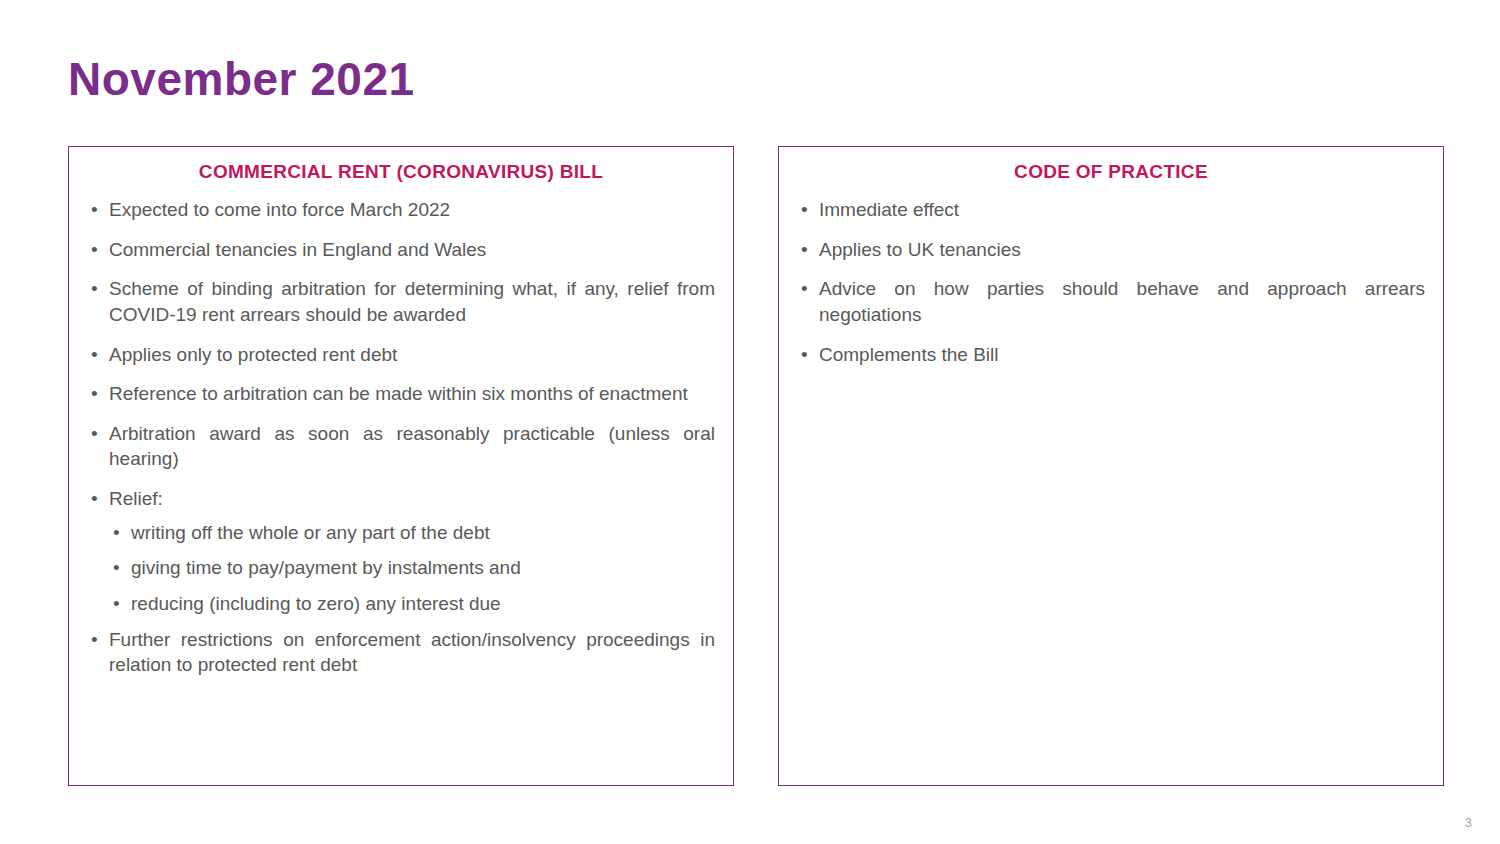November 2021
COMMERCIAL RENT (CORONAVIRUS) BILL
Expected to come into force March 2022
Commercial tenancies in England and Wales
Scheme of binding arbitration for determining what, if any, relief from COVID-19 rent arrears should be awarded
Applies only to protected rent debt
Reference to arbitration can be made within six months of enactment
Arbitration award as soon as reasonably practicable (unless oral hearing)
Relief:
writing off the whole or any part of the debt
giving time to pay/payment by instalments and
reducing (including to zero) any interest due
Further restrictions on enforcement action/insolvency proceedings in relation to protected rent debt
CODE OF PRACTICE
Immediate effect
Applies to UK tenancies
Advice on how parties should behave and approach arrears negotiations
Complements the Bill
3